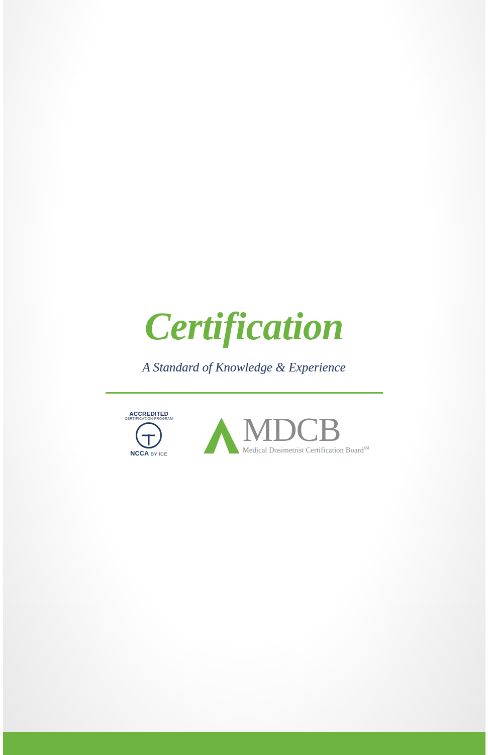Certification
A Standard of Knowledge & Experience
ACCREDITED
CERTIFICATION PROGRAM
NCCA BY ICE
MDCB Medical Dosimetrist Certification BoardSM